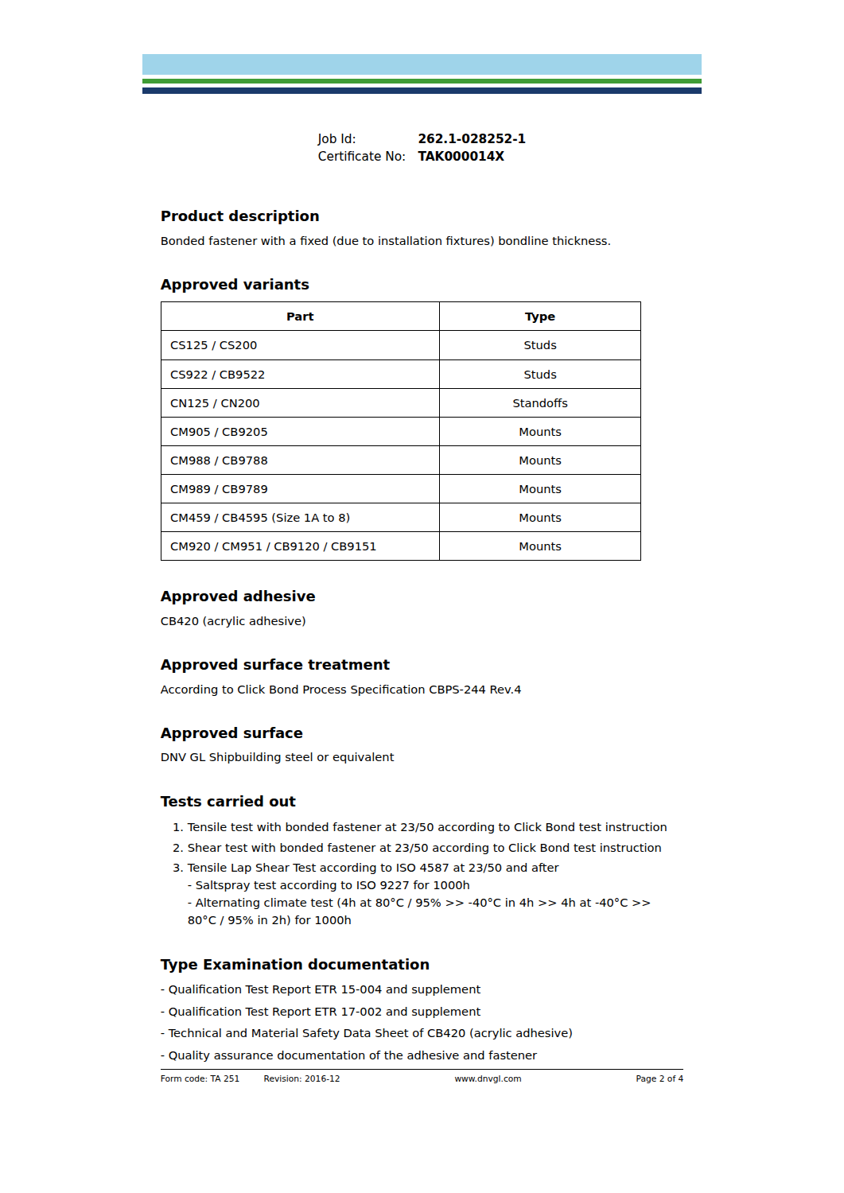| Job Id: | 262.1-028252-1 |
| Certificate No: | TAK000014X |
Product description
Bonded fastener with a fixed (due to installation fixtures) bondline thickness.
Approved variants
| Part | Type |
| --- | --- |
| CS125 / CS200 | Studs |
| CS922 / CB9522 | Studs |
| CN125 / CN200 | Standoffs |
| CM905 / CB9205 | Mounts |
| CM988 / CB9788 | Mounts |
| CM989 / CB9789 | Mounts |
| CM459 / CB4595 (Size 1A to 8) | Mounts |
| CM920 / CM951 / CB9120 / CB9151 | Mounts |
Approved adhesive
CB420 (acrylic adhesive)
Approved surface treatment
According to Click Bond Process Specification CBPS-244 Rev.4
Approved surface
DNV GL Shipbuilding steel or equivalent
Tests carried out
Tensile test with bonded fastener at 23/50 according to Click Bond test instruction
Shear test with bonded fastener at 23/50 according to Click Bond test instruction
Tensile Lap Shear Test according to ISO 4587 at 23/50 and after - Saltspray test according to ISO 9227 for 1000h - Alternating climate test (4h at 80°C / 95% >> -40°C in 4h >> 4h at -40°C >> 80°C / 95% in 2h) for 1000h
Type Examination documentation
- Qualification Test Report ETR 15-004 and supplement
- Qualification Test Report ETR 17-002 and supplement
- Technical and Material Safety Data Sheet of CB420 (acrylic adhesive)
- Quality assurance documentation of the adhesive and fastener
Form code: TA 251 Revision: 2016-12 www.dnvgl.com Page 2 of 4